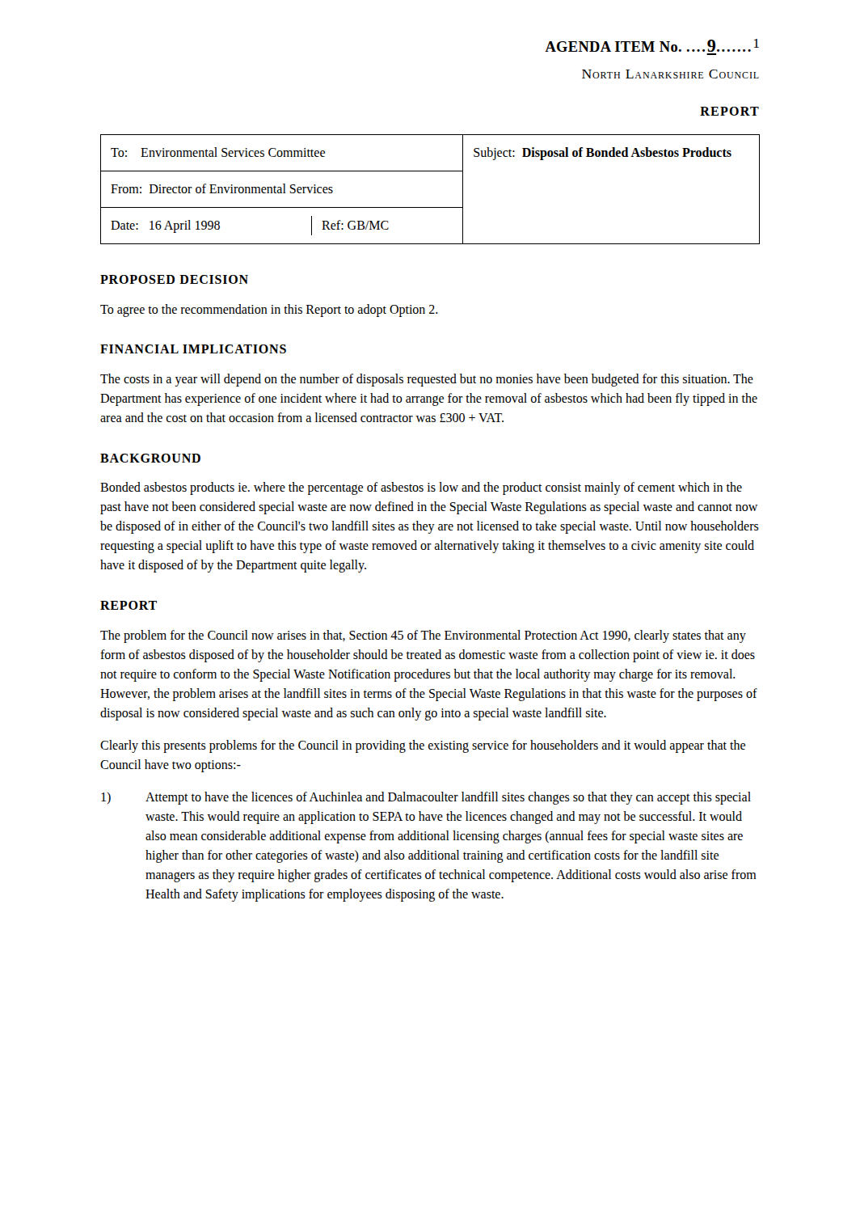1
AGENDA ITEM No. .... 9.......
North Lanarkshire Council
REPORT
| To: Environmental Services Committee | Subject: Disposal of Bonded Asbestos Products |
| From: Director of Environmental Services |
| / Date: 16 April 1998 / Ref: GB/MC / |
PROPOSED DECISION
To agree to the recommendation in this Report to adopt Option 2.
FINANCIAL IMPLICATIONS
The costs in a year will depend on the number of disposals requested but no monies have been budgeted for this situation. The Department has experience of one incident where it had to arrange for the removal of asbestos which had been fly tipped in the area and the cost on that occasion from a licensed contractor was £300 + VAT.
BACKGROUND
Bonded asbestos products ie. where the percentage of asbestos is low and the product consist mainly of cement which in the past have not been considered special waste are now defined in the Special Waste Regulations as special waste and cannot now be disposed of in either of the Council's two landfill sites as they are not licensed to take special waste. Until now householders requesting a special uplift to have this type of waste removed or alternatively taking it themselves to a civic amenity site could have it disposed of by the Department quite legally.
REPORT
The problem for the Council now arises in that, Section 45 of The Environmental Protection Act 1990, clearly states that any form of asbestos disposed of by the householder should be treated as domestic waste from a collection point of view ie. it does not require to conform to the Special Waste Notification procedures but that the local authority may charge for its removal. However, the problem arises at the landfill sites in terms of the Special Waste Regulations in that this waste for the purposes of disposal is now considered special waste and as such can only go into a special waste landfill site.
Clearly this presents problems for the Council in providing the existing service for householders and it would appear that the Council have two options:-
1) Attempt to have the licences of Auchinlea and Dalmacoulter landfill sites changes so that they can accept this special waste. This would require an application to SEPA to have the licences changed and may not be successful. It would also mean considerable additional expense from additional licensing charges (annual fees for special waste sites are higher than for other categories of waste) and also additional training and certification costs for the landfill site managers as they require higher grades of certificates of technical competence. Additional costs would also arise from Health and Safety implications for employees disposing of the waste.